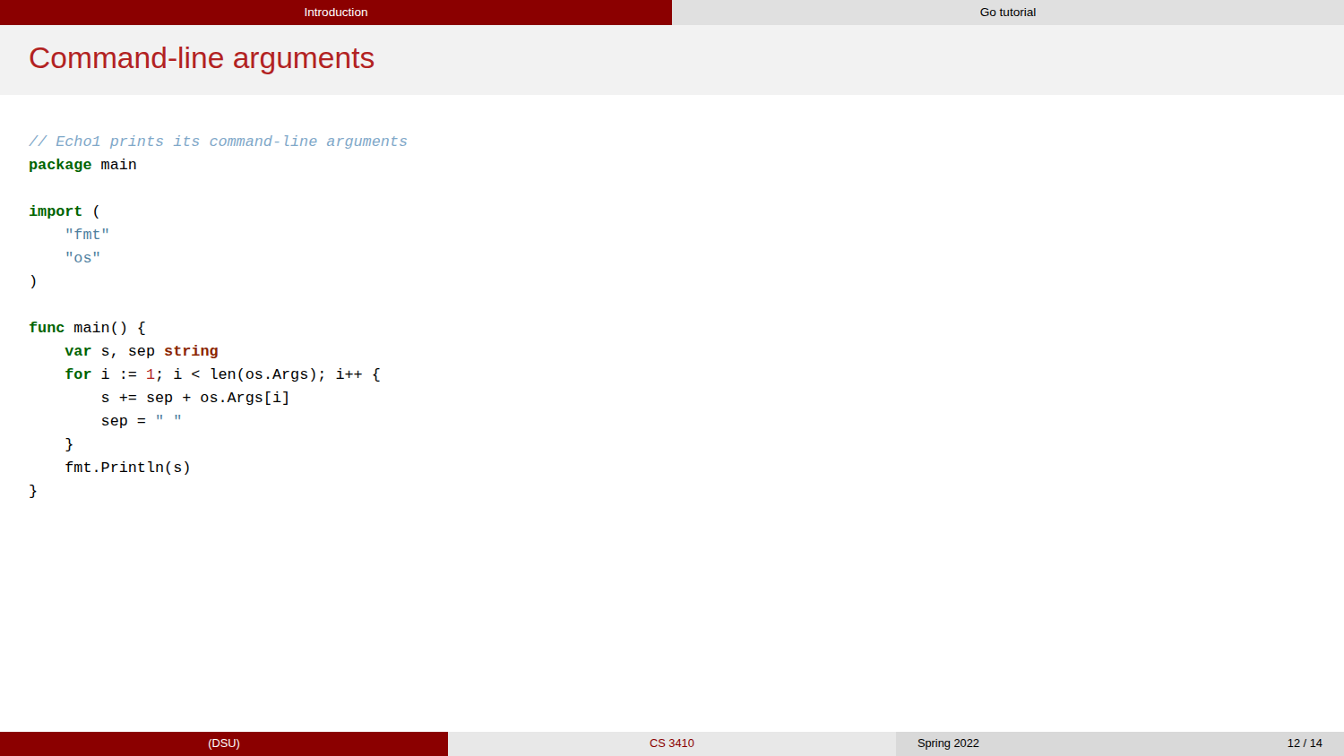Introduction
Go tutorial
Command-line arguments
// Echo1 prints its command-line arguments
package main

import (
    "fmt"
    "os"
)

func main() {
    var s, sep string
    for i := 1; i < len(os.Args); i++ {
        s += sep + os.Args[i]
        sep = " "
    }
    fmt.Println(s)
}
(DSU)
CS 3410
Spring 202212 / 14